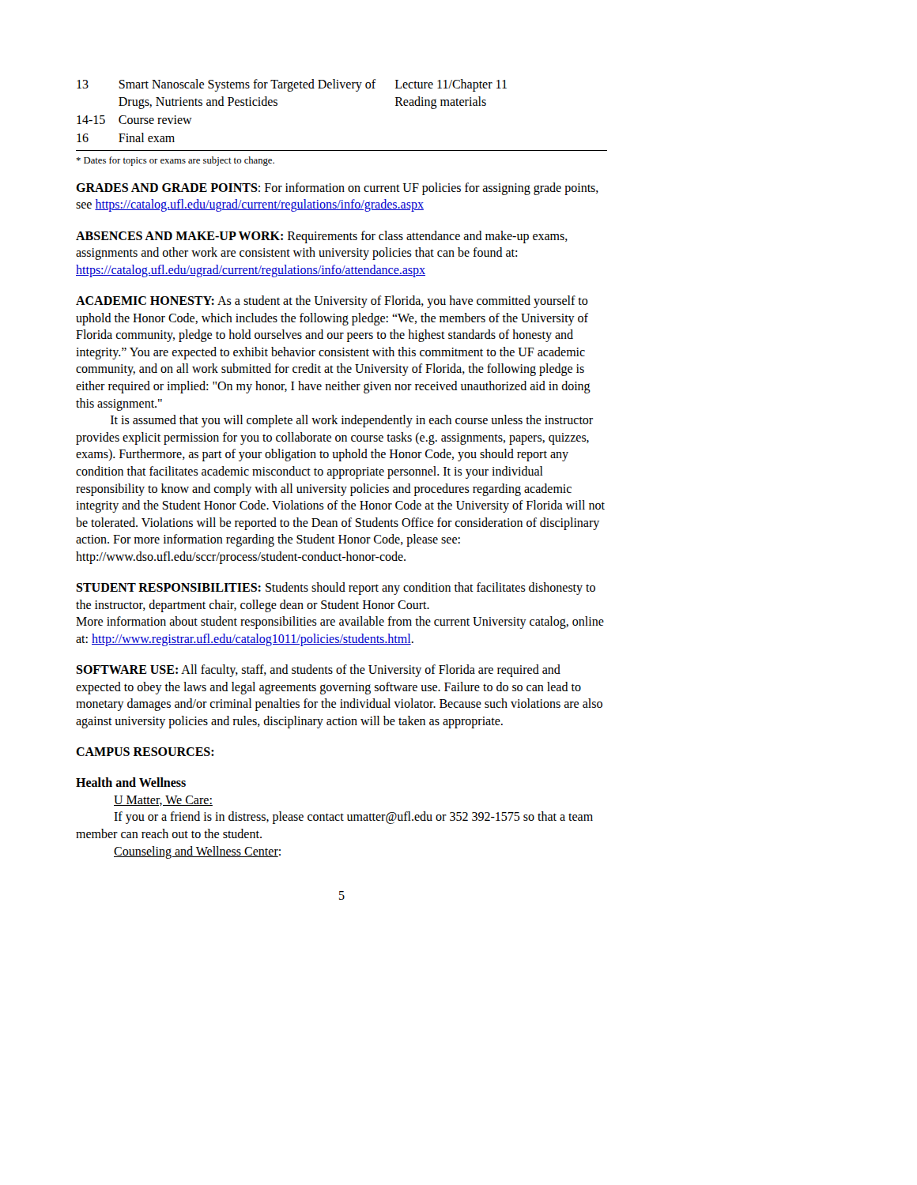| 13 | Smart Nanoscale Systems for Targeted Delivery of Drugs, Nutrients and Pesticides | Lecture 11/Chapter 11 Reading materials |
| 14-15 | Course review | |
| 16 | Final exam | |
* Dates for topics or exams are subject to change.
GRADES AND GRADE POINTS: For information on current UF policies for assigning grade points, see https://catalog.ufl.edu/ugrad/current/regulations/info/grades.aspx
ABSENCES AND MAKE-UP WORK: Requirements for class attendance and make-up exams, assignments and other work are consistent with university policies that can be found at: https://catalog.ufl.edu/ugrad/current/regulations/info/attendance.aspx
ACADEMIC HONESTY: As a student at the University of Florida, you have committed yourself to uphold the Honor Code, which includes the following pledge: “We, the members of the University of Florida community, pledge to hold ourselves and our peers to the highest standards of honesty and integrity.” You are expected to exhibit behavior consistent with this commitment to the UF academic community, and on all work submitted for credit at the University of Florida, the following pledge is either required or implied: "On my honor, I have neither given nor received unauthorized aid in doing this assignment."
It is assumed that you will complete all work independently in each course unless the instructor provides explicit permission for you to collaborate on course tasks (e.g. assignments, papers, quizzes, exams). Furthermore, as part of your obligation to uphold the Honor Code, you should report any condition that facilitates academic misconduct to appropriate personnel. It is your individual responsibility to know and comply with all university policies and procedures regarding academic integrity and the Student Honor Code. Violations of the Honor Code at the University of Florida will not be tolerated. Violations will be reported to the Dean of Students Office for consideration of disciplinary action. For more information regarding the Student Honor Code, please see: http://www.dso.ufl.edu/sccr/process/student-conduct-honor-code.
STUDENT RESPONSIBILITIES: Students should report any condition that facilitates dishonesty to the instructor, department chair, college dean or Student Honor Court.
More information about student responsibilities are available from the current University catalog, online at: http://www.registrar.ufl.edu/catalog1011/policies/students.html.
SOFTWARE USE: All faculty, staff, and students of the University of Florida are required and expected to obey the laws and legal agreements governing software use. Failure to do so can lead to monetary damages and/or criminal penalties for the individual violator. Because such violations are also against university policies and rules, disciplinary action will be taken as appropriate.
CAMPUS RESOURCES:
Health and Wellness
U Matter, We Care:
If you or a friend is in distress, please contact umatter@ufl.edu or 352 392-1575 so that a team member can reach out to the student.
Counseling and Wellness Center:
5